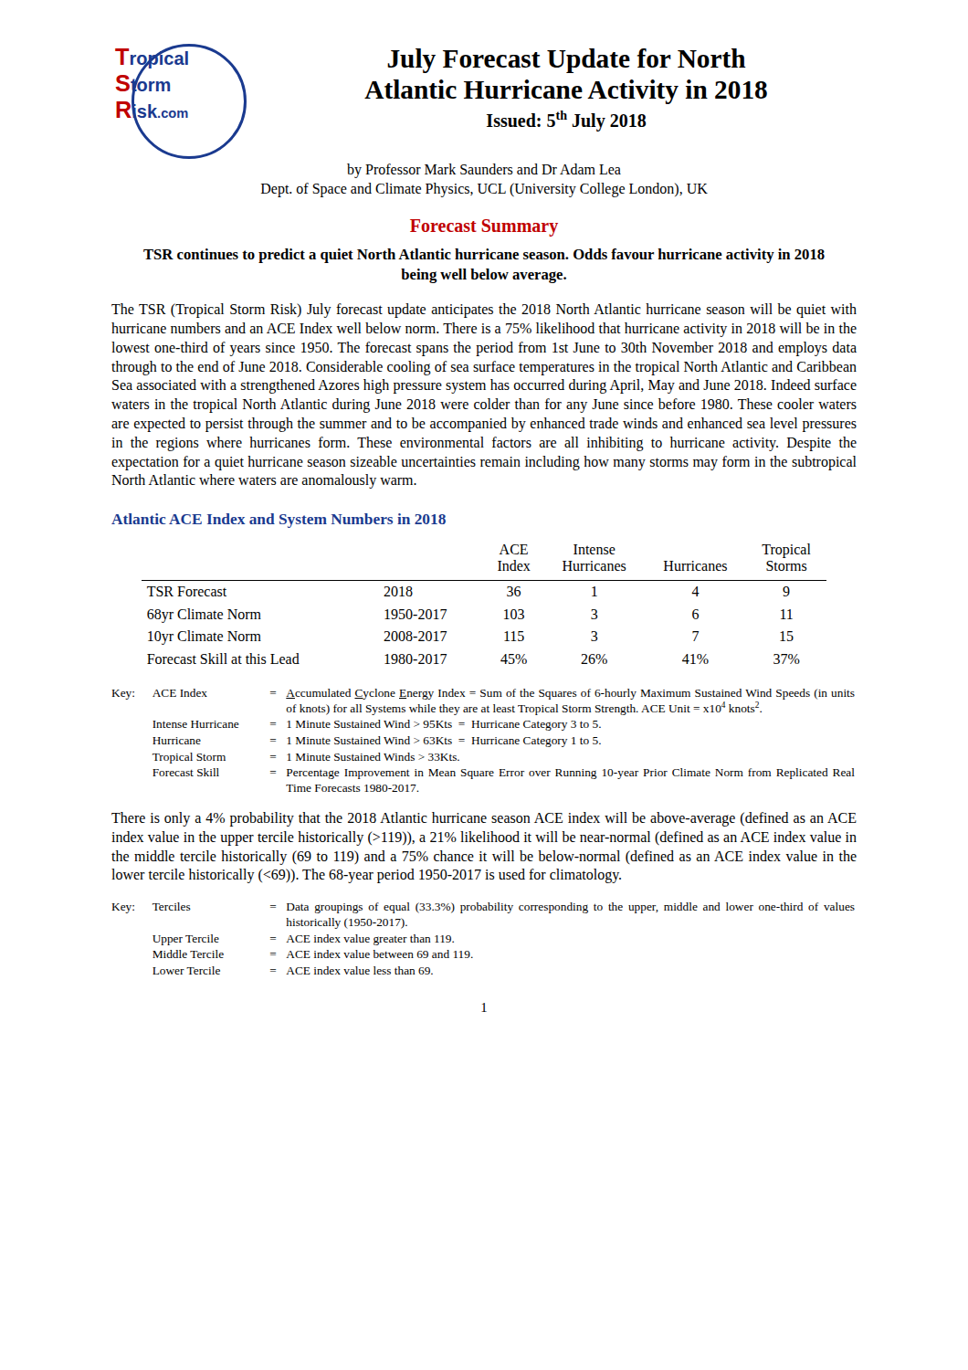Tropical
Storm
Risk.com
July Forecast Update for North
Atlantic Hurricane Activity in 2018
Issued: 5th July 2018
by Professor Mark Saunders and Dr Adam Lea
Dept. of Space and Climate Physics, UCL (University College London), UK
Forecast Summary
TSR continues to predict a quiet North Atlantic hurricane season. Odds favour hurricane activity in 2018 being well below average.
The TSR (Tropical Storm Risk) July forecast update anticipates the 2018 North Atlantic hurricane season will be quiet with hurricane numbers and an ACE Index well below norm. There is a 75% likelihood that hurricane activity in 2018 will be in the lowest one-third of years since 1950. The forecast spans the period from 1st June to 30th November 2018 and employs data through to the end of June 2018. Considerable cooling of sea surface temperatures in the tropical North Atlantic and Caribbean Sea associated with a strengthened Azores high pressure system has occurred during April, May and June 2018. Indeed surface waters in the tropical North Atlantic during June 2018 were colder than for any June since before 1980. These cooler waters are expected to persist through the summer and to be accompanied by enhanced trade winds and enhanced sea level pressures in the regions where hurricanes form. These environmental factors are all inhibiting to hurricane activity. Despite the expectation for a quiet hurricane season sizeable uncertainties remain including how many storms may form in the subtropical North Atlantic where waters are anomalously warm.
Atlantic ACE Index and System Numbers in 2018
| | | ACE Index | Intense Hurricanes | Hurricanes | Tropical Storms |
| --- | --- | --- | --- | --- | --- |
| TSR Forecast | 2018 | 36 | 1 | 4 | 9 |
| 68yr Climate Norm | 1950-2017 | 103 | 3 | 6 | 11 |
| 10yr Climate Norm | 2008-2017 | 115 | 3 | 7 | 15 |
| Forecast Skill at this Lead | 1980-2017 | 45% | 26% | 41% | 37% |
| Key: | ACE Index | = | A ccumulated C yclone E nergy Index = Sum of the Squares of 6-hourly Maximum Sustained Wind Speeds (in units of knots) for all Systems while they are at least Tropical Storm Strength. ACE Unit = x10 4 knots 2 . |
| | Intense Hurricane | = | 1 Minute Sustained Wind > 95Kts = Hurricane Category 3 to 5. |
| | Hurricane | = | 1 Minute Sustained Wind > 63Kts = Hurricane Category 1 to 5. |
| | Tropical Storm | = | 1 Minute Sustained Winds > 33Kts. |
| | Forecast Skill | = | Percentage Improvement in Mean Square Error over Running 10-year Prior Climate Norm from Replicated Real Time Forecasts 1980-2017. |
There is only a 4% probability that the 2018 Atlantic hurricane season ACE index will be above-average (defined as an ACE index value in the upper tercile historically (>119)), a 21% likelihood it will be near-normal (defined as an ACE index value in the middle tercile historically (69 to 119) and a 75% chance it will be below-normal (defined as an ACE index value in the lower tercile historically (<69)). The 68-year period 1950-2017 is used for climatology.
| Key: | Terciles | = | Data groupings of equal (33.3%) probability corresponding to the upper, middle and lower one-third of values historically (1950-2017). |
| | Upper Tercile | = | ACE index value greater than 119. |
| | Middle Tercile | = | ACE index value between 69 and 119. |
| | Lower Tercile | = | ACE index value less than 69. |
1